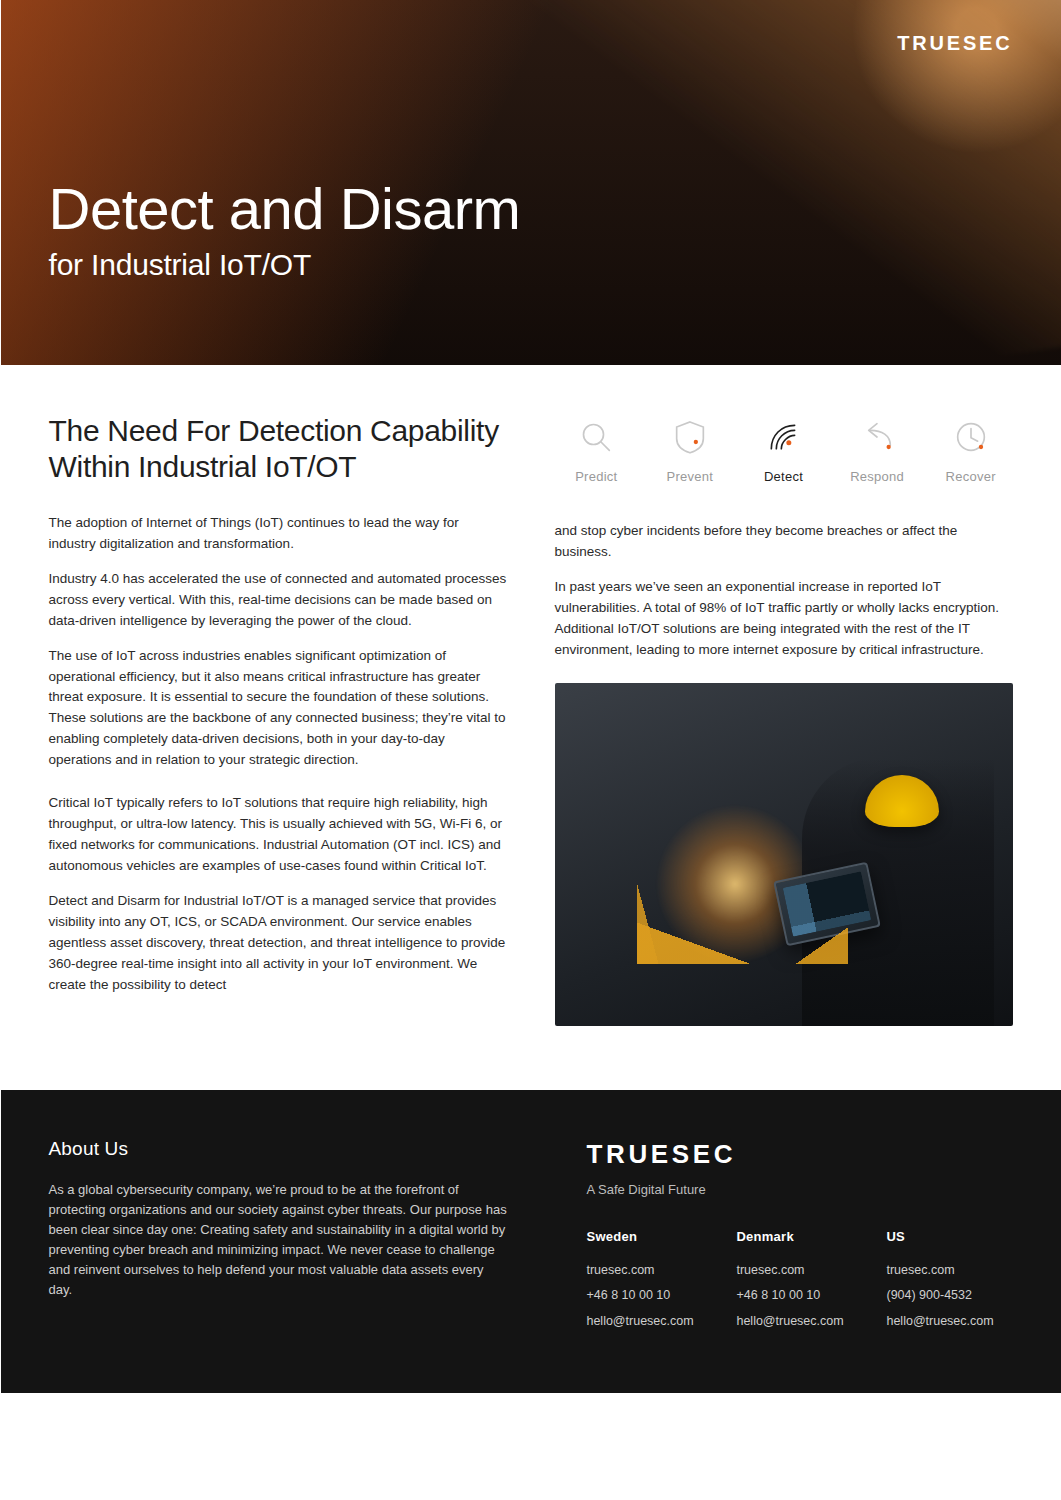TRUESEC
Detect and Disarm
for Industrial IoT/OT
The Need For Detection Capability Within Industrial IoT/OT
The adoption of Internet of Things (IoT) continues to lead the way for industry digitalization and transformation.
Industry 4.0 has accelerated the use of connected and automated processes across every vertical. With this, real-time decisions can be made based on data-driven intelligence by leveraging the power of the cloud.
The use of IoT across industries enables significant optimization of operational efficiency, but it also means critical infrastructure has greater threat exposure. It is essential to secure the foundation of these solutions. These solutions are the backbone of any connected business; they’re vital to enabling completely data-driven decisions, both in your day-to-day operations and in relation to your strategic direction.
Critical IoT typically refers to IoT solutions that require high reliability, high throughput, or ultra-low latency. This is usually achieved with 5G, Wi-Fi 6, or fixed networks for communications. Industrial Automation (OT incl. ICS) and autonomous vehicles are examples of use-cases found within Critical IoT.
Detect and Disarm for Industrial IoT/OT is a managed service that provides visibility into any OT, ICS, or SCADA environment. Our service enables agentless asset discovery, threat detection, and threat intelligence to provide 360-degree real-time insight into all activity in your IoT environment. We create the possibility to detect
Predict
Prevent
Detect
Respond
Recover
and stop cyber incidents before they become breaches or affect the business.
In past years we’ve seen an exponential increase in reported IoT vulnerabilities. A total of 98% of IoT traffic partly or wholly lacks encryption. Additional IoT/OT solutions are being integrated with the rest of the IT environment, leading to more internet exposure by critical infrastructure.
About Us
As a global cybersecurity company, we’re proud to be at the forefront of protecting organizations and our society against cyber threats. Our purpose has been clear since day one: Creating safety and sustainability in a digital world by preventing cyber breach and minimizing impact. We never cease to challenge and reinvent ourselves to help defend your most valuable data assets every day.
TRUESEC
A Safe Digital Future
Sweden
truesec.com
+46 8 10 00 10
hello@truesec.com
Denmark
truesec.com
+46 8 10 00 10
hello@truesec.com
US
truesec.com
(904) 900-4532
hello@truesec.com